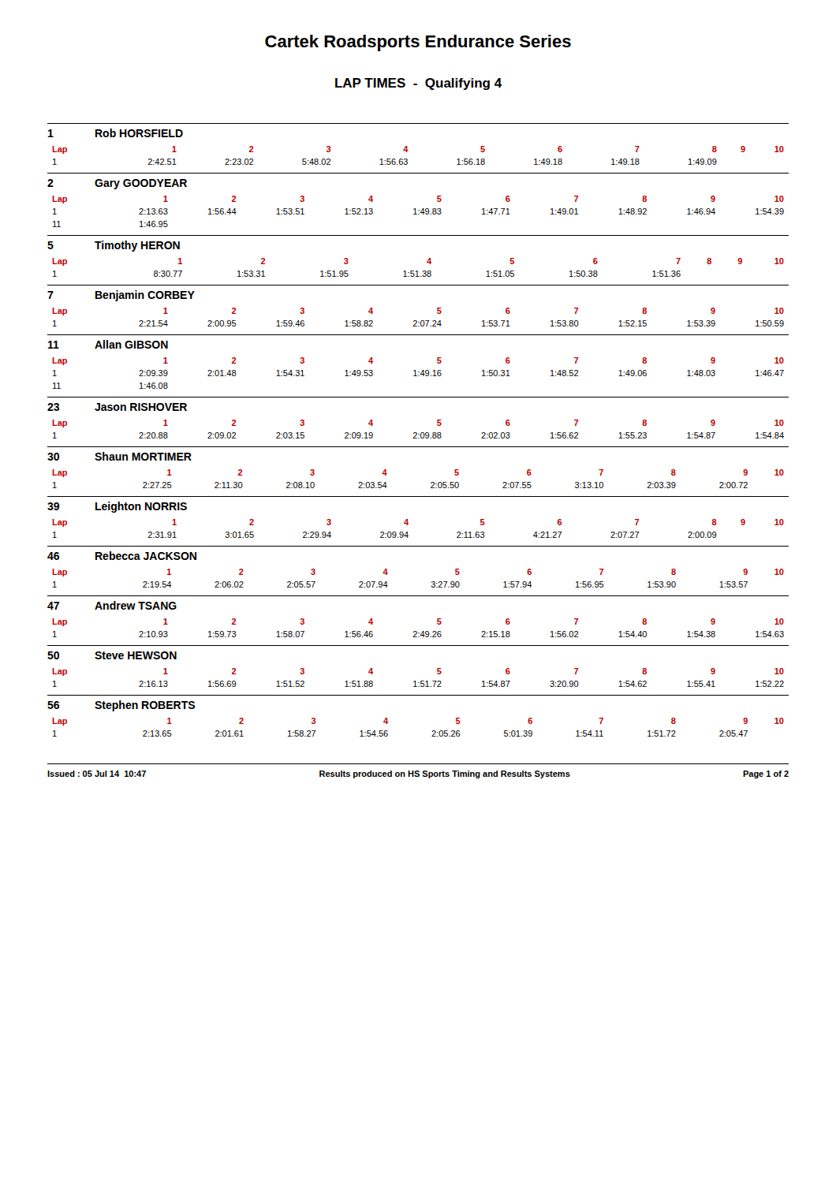Cartek Roadsports Endurance Series
LAP TIMES - Qualifying 4
1 Rob HORSFIELD
| Lap | 1 | 2 | 3 | 4 | 5 | 6 | 7 | 8 | 9 | 10 |
| --- | --- | --- | --- | --- | --- | --- | --- | --- | --- | --- |
| 1 | 2:42.51 | 2:23.02 | 5:48.02 | 1:56.63 | 1:56.18 | 1:49.18 | 1:49.18 | 1:49.09 | | |
2 Gary GOODYEAR
| Lap | 1 | 2 | 3 | 4 | 5 | 6 | 7 | 8 | 9 | 10 |
| --- | --- | --- | --- | --- | --- | --- | --- | --- | --- | --- |
| 1 | 2:13.63 | 1:56.44 | 1:53.51 | 1:52.13 | 1:49.83 | 1:47.71 | 1:49.01 | 1:48.92 | 1:46.94 | 1:54.39 |
| 11 | 1:46.95 | | | | | | | | | |
5 Timothy HERON
| Lap | 1 | 2 | 3 | 4 | 5 | 6 | 7 | 8 | 9 | 10 |
| --- | --- | --- | --- | --- | --- | --- | --- | --- | --- | --- |
| 1 | 8:30.77 | 1:53.31 | 1:51.95 | 1:51.38 | 1:51.05 | 1:50.38 | 1:51.36 | | | |
7 Benjamin CORBEY
| Lap | 1 | 2 | 3 | 4 | 5 | 6 | 7 | 8 | 9 | 10 |
| --- | --- | --- | --- | --- | --- | --- | --- | --- | --- | --- |
| 1 | 2:21.54 | 2:00.95 | 1:59.46 | 1:58.82 | 2:07.24 | 1:53.71 | 1:53.80 | 1:52.15 | 1:53.39 | 1:50.59 |
11 Allan GIBSON
| Lap | 1 | 2 | 3 | 4 | 5 | 6 | 7 | 8 | 9 | 10 |
| --- | --- | --- | --- | --- | --- | --- | --- | --- | --- | --- |
| 1 | 2:09.39 | 2:01.48 | 1:54.31 | 1:49.53 | 1:49.16 | 1:50.31 | 1:48.52 | 1:49.06 | 1:48.03 | 1:46.47 |
| 11 | 1:46.08 | | | | | | | | | |
23 Jason RISHOVER
| Lap | 1 | 2 | 3 | 4 | 5 | 6 | 7 | 8 | 9 | 10 |
| --- | --- | --- | --- | --- | --- | --- | --- | --- | --- | --- |
| 1 | 2:20.88 | 2:09.02 | 2:03.15 | 2:09.19 | 2:09.88 | 2:02.03 | 1:56.62 | 1:55.23 | 1:54.87 | 1:54.84 |
30 Shaun MORTIMER
| Lap | 1 | 2 | 3 | 4 | 5 | 6 | 7 | 8 | 9 | 10 |
| --- | --- | --- | --- | --- | --- | --- | --- | --- | --- | --- |
| 1 | 2:27.25 | 2:11.30 | 2:08.10 | 2:03.54 | 2:05.50 | 2:07.55 | 3:13.10 | 2:03.39 | 2:00.72 | |
39 Leighton NORRIS
| Lap | 1 | 2 | 3 | 4 | 5 | 6 | 7 | 8 | 9 | 10 |
| --- | --- | --- | --- | --- | --- | --- | --- | --- | --- | --- |
| 1 | 2:31.91 | 3:01.65 | 2:29.94 | 2:09.94 | 2:11.63 | 4:21.27 | 2:07.27 | 2:00.09 | | |
46 Rebecca JACKSON
| Lap | 1 | 2 | 3 | 4 | 5 | 6 | 7 | 8 | 9 | 10 |
| --- | --- | --- | --- | --- | --- | --- | --- | --- | --- | --- |
| 1 | 2:19.54 | 2:06.02 | 2:05.57 | 2:07.94 | 3:27.90 | 1:57.94 | 1:56.95 | 1:53.90 | 1:53.57 | |
47 Andrew TSANG
| Lap | 1 | 2 | 3 | 4 | 5 | 6 | 7 | 8 | 9 | 10 |
| --- | --- | --- | --- | --- | --- | --- | --- | --- | --- | --- |
| 1 | 2:10.93 | 1:59.73 | 1:58.07 | 1:56.46 | 2:49.26 | 2:15.18 | 1:56.02 | 1:54.40 | 1:54.38 | 1:54.63 |
50 Steve HEWSON
| Lap | 1 | 2 | 3 | 4 | 5 | 6 | 7 | 8 | 9 | 10 |
| --- | --- | --- | --- | --- | --- | --- | --- | --- | --- | --- |
| 1 | 2:16.13 | 1:56.69 | 1:51.52 | 1:51.88 | 1:51.72 | 1:54.87 | 3:20.90 | 1:54.62 | 1:55.41 | 1:52.22 |
56 Stephen ROBERTS
| Lap | 1 | 2 | 3 | 4 | 5 | 6 | 7 | 8 | 9 | 10 |
| --- | --- | --- | --- | --- | --- | --- | --- | --- | --- | --- |
| 1 | 2:13.65 | 2:01.61 | 1:58.27 | 1:54.56 | 2:05.26 | 5:01.39 | 1:54.11 | 1:51.72 | 2:05.47 | |
Issued : 05 Jul 14 10:47 Results produced on HS Sports Timing and Results Systems Page 1 of 2